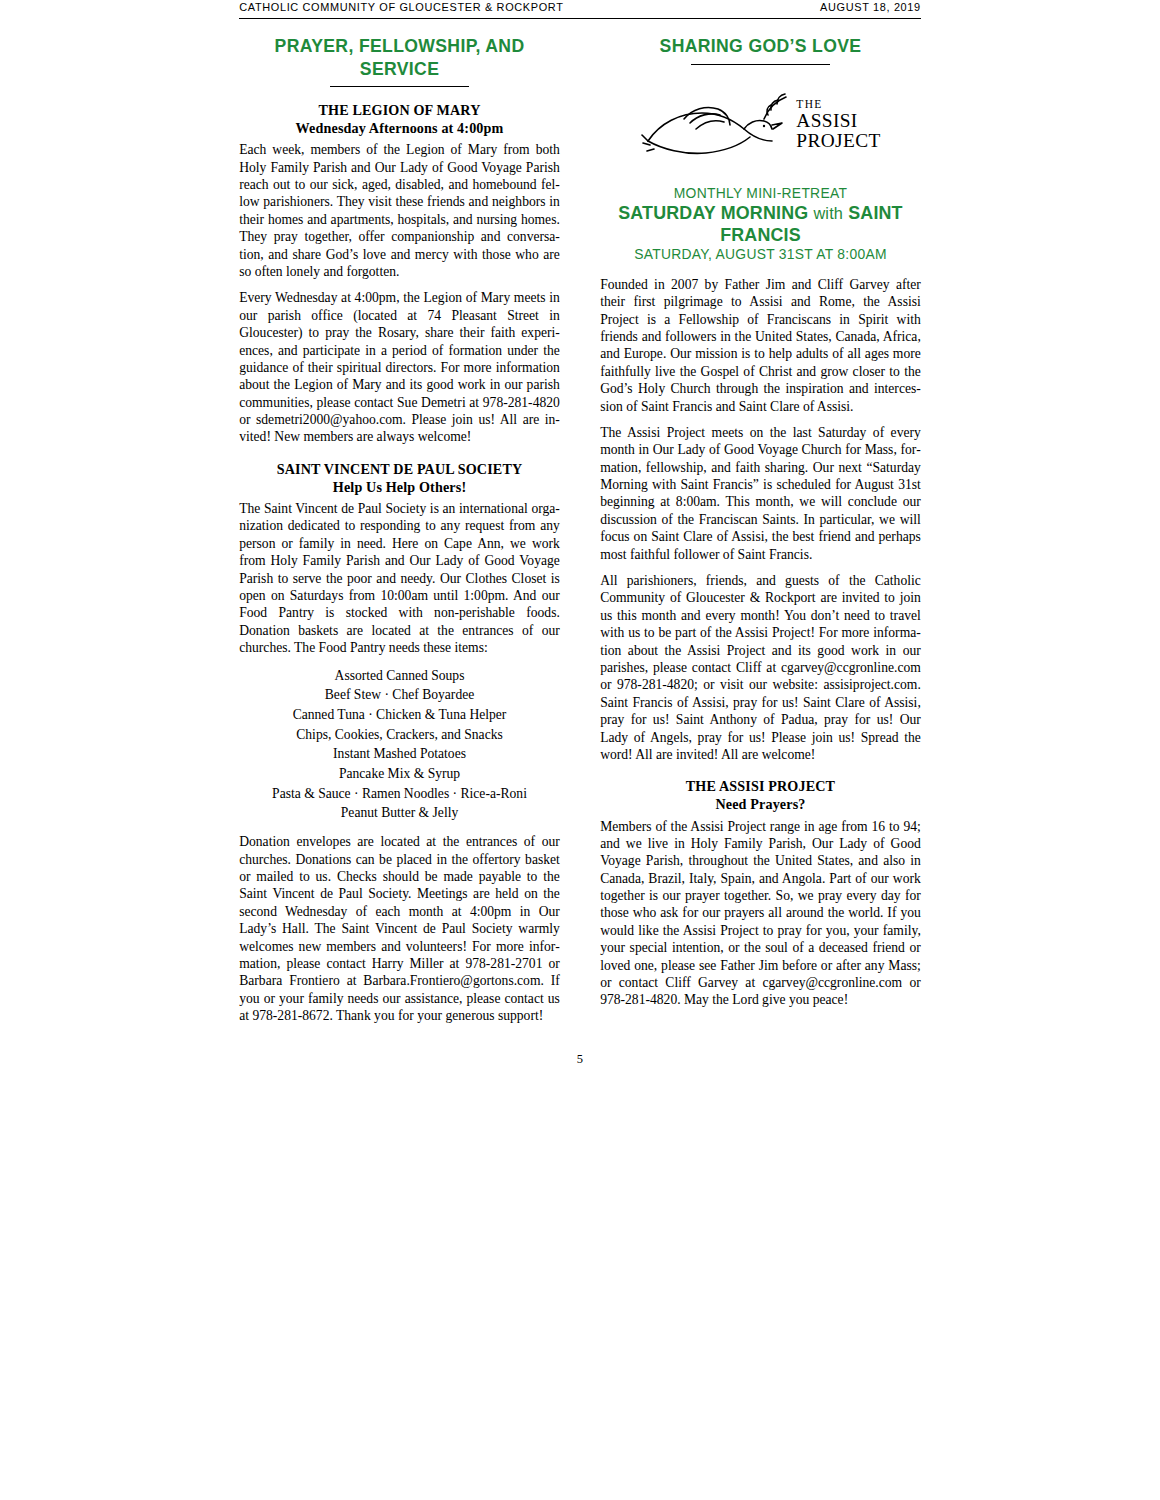Catholic Community of Gloucester & Rockport
August 18, 2019
Prayer, Fellowship, and Service
THE LEGION OF MARYWednesday Afternoons at 4:00pm
Each week, members of the Legion of Mary from both Holy Family Parish and Our Lady of Good Voyage Parish reach out to our sick, aged, disabled, and homebound fellow parishioners. They visit these friends and neighbors in their homes and apartments, hospitals, and nursing homes. They pray together, offer companionship and conversation, and share God’s love and mercy with those who are so often lonely and forgotten.
Every Wednesday at 4:00pm, the Legion of Mary meets in our parish office (located at 74 Pleasant Street in Gloucester) to pray the Rosary, share their faith experiences, and participate in a period of formation under the guidance of their spiritual directors. For more information about the Legion of Mary and its good work in our parish communities, please contact Sue Demetri at 978-281-4820 or sdemetri2000@yahoo.com. Please join us! All are invited! New members are always welcome!
SAINT VINCENT DE PAUL SOCIETYHelp Us Help Others!
The Saint Vincent de Paul Society is an international organization dedicated to responding to any request from any person or family in need. Here on Cape Ann, we work from Holy Family Parish and Our Lady of Good Voyage Parish to serve the poor and needy. Our Clothes Closet is open on Saturdays from 10:00am until 1:00pm. And our Food Pantry is stocked with non-perishable foods. Donation baskets are located at the entrances of our churches. The Food Pantry needs these items:
Assorted Canned Soups
Beef Stew · Chef Boyardee
Canned Tuna · Chicken & Tuna Helper
Chips, Cookies, Crackers, and Snacks
Instant Mashed Potatoes
Pancake Mix & Syrup
Pasta & Sauce · Ramen Noodles · Rice-a-Roni
Peanut Butter & Jelly
Donation envelopes are located at the entrances of our churches. Donations can be placed in the offertory basket or mailed to us. Checks should be made payable to the Saint Vincent de Paul Society. Meetings are held on the second Wednesday of each month at 4:00pm in Our Lady’s Hall. The Saint Vincent de Paul Society warmly welcomes new members and volunteers! For more information, please contact Harry Miller at 978-281-2701 or Barbara Frontiero at Barbara.Frontiero@gortons.com. If you or your family needs our assistance, please contact us at 978-281-8672. Thank you for your generous support!
Sharing God’s Love
THE ASSISI PROJECT
MONTHLY MINI-RETREAT
SATURDAY MORNING with SAINT FRANCIS
SATURDAY, AUGUST 31ST AT 8:00AM
Founded in 2007 by Father Jim and Cliff Garvey after their first pilgrimage to Assisi and Rome, the Assisi Project is a Fellowship of Franciscans in Spirit with friends and followers in the United States, Canada, Africa, and Europe. Our mission is to help adults of all ages more faithfully live the Gospel of Christ and grow closer to the God’s Holy Church through the inspiration and intercession of Saint Francis and Saint Clare of Assisi.
The Assisi Project meets on the last Saturday of every month in Our Lady of Good Voyage Church for Mass, formation, fellowship, and faith sharing. Our next “Saturday Morning with Saint Francis” is scheduled for August 31st beginning at 8:00am. This month, we will conclude our discussion of the Franciscan Saints. In particular, we will focus on Saint Clare of Assisi, the best friend and perhaps most faithful follower of Saint Francis.
All parishioners, friends, and guests of the Catholic Community of Gloucester & Rockport are invited to join us this month and every month! You don’t need to travel with us to be part of the Assisi Project! For more information about the Assisi Project and its good work in our parishes, please contact Cliff at cgarvey@ccgronline.com or 978-281-4820; or visit our website: assisiproject.com. Saint Francis of Assisi, pray for us! Saint Clare of Assisi, pray for us! Saint Anthony of Padua, pray for us! Our Lady of Angels, pray for us! Please join us! Spread the word! All are invited! All are welcome!
THE ASSISI PROJECTNeed Prayers?
Members of the Assisi Project range in age from 16 to 94; and we live in Holy Family Parish, Our Lady of Good Voyage Parish, throughout the United States, and also in Canada, Brazil, Italy, Spain, and Angola. Part of our work together is our prayer together. So, we pray every day for those who ask for our prayers all around the world. If you would like the Assisi Project to pray for you, your family, your special intention, or the soul of a deceased friend or loved one, please see Father Jim before or after any Mass; or contact Cliff Garvey at cgarvey@ccgronline.com or 978-281-4820. May the Lord give you peace!
5